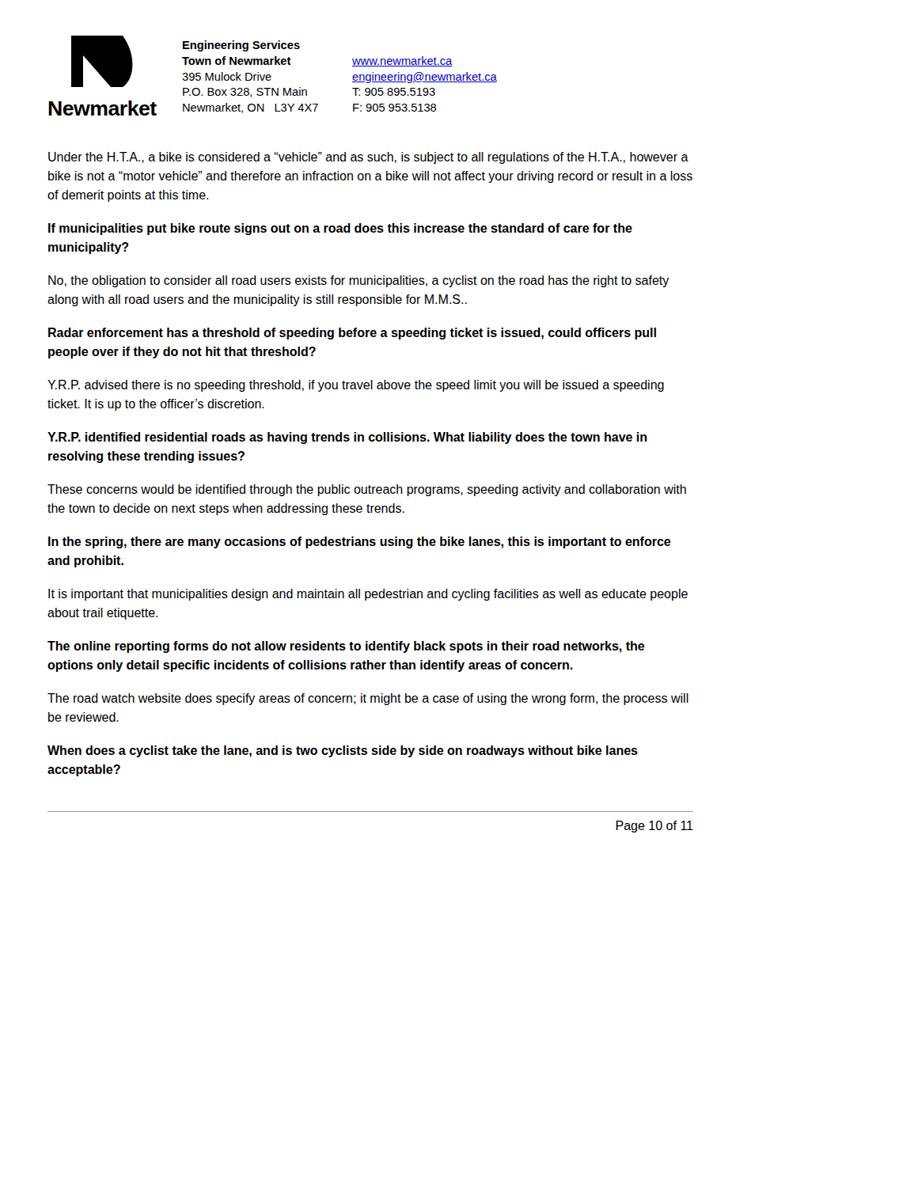Newmarket
Engineering Services
Town of Newmarket www.newmarket.ca
395 Mulock Drive engineering@newmarket.ca
P.O. Box 328, STN Main T: 905 895.5193
Newmarket, ON L3Y 4X7 F: 905 953.5138
Under the H.T.A., a bike is considered a “vehicle” and as such, is subject to all regulations of the H.T.A., however a bike is not a “motor vehicle” and therefore an infraction on a bike will not affect your driving record or result in a loss of demerit points at this time.
If municipalities put bike route signs out on a road does this increase the standard of care for the municipality?
No, the obligation to consider all road users exists for municipalities, a cyclist on the road has the right to safety along with all road users and the municipality is still responsible for M.M.S..
Radar enforcement has a threshold of speeding before a speeding ticket is issued, could officers pull people over if they do not hit that threshold?
Y.R.P. advised there is no speeding threshold, if you travel above the speed limit you will be issued a speeding ticket. It is up to the officer’s discretion.
Y.R.P. identified residential roads as having trends in collisions. What liability does the town have in resolving these trending issues?
These concerns would be identified through the public outreach programs, speeding activity and collaboration with the town to decide on next steps when addressing these trends.
In the spring, there are many occasions of pedestrians using the bike lanes, this is important to enforce and prohibit.
It is important that municipalities design and maintain all pedestrian and cycling facilities as well as educate people about trail etiquette.
The online reporting forms do not allow residents to identify black spots in their road networks, the options only detail specific incidents of collisions rather than identify areas of concern.
The road watch website does specify areas of concern; it might be a case of using the wrong form, the process will be reviewed.
When does a cyclist take the lane, and is two cyclists side by side on roadways without bike lanes acceptable?
Page 10 of 11